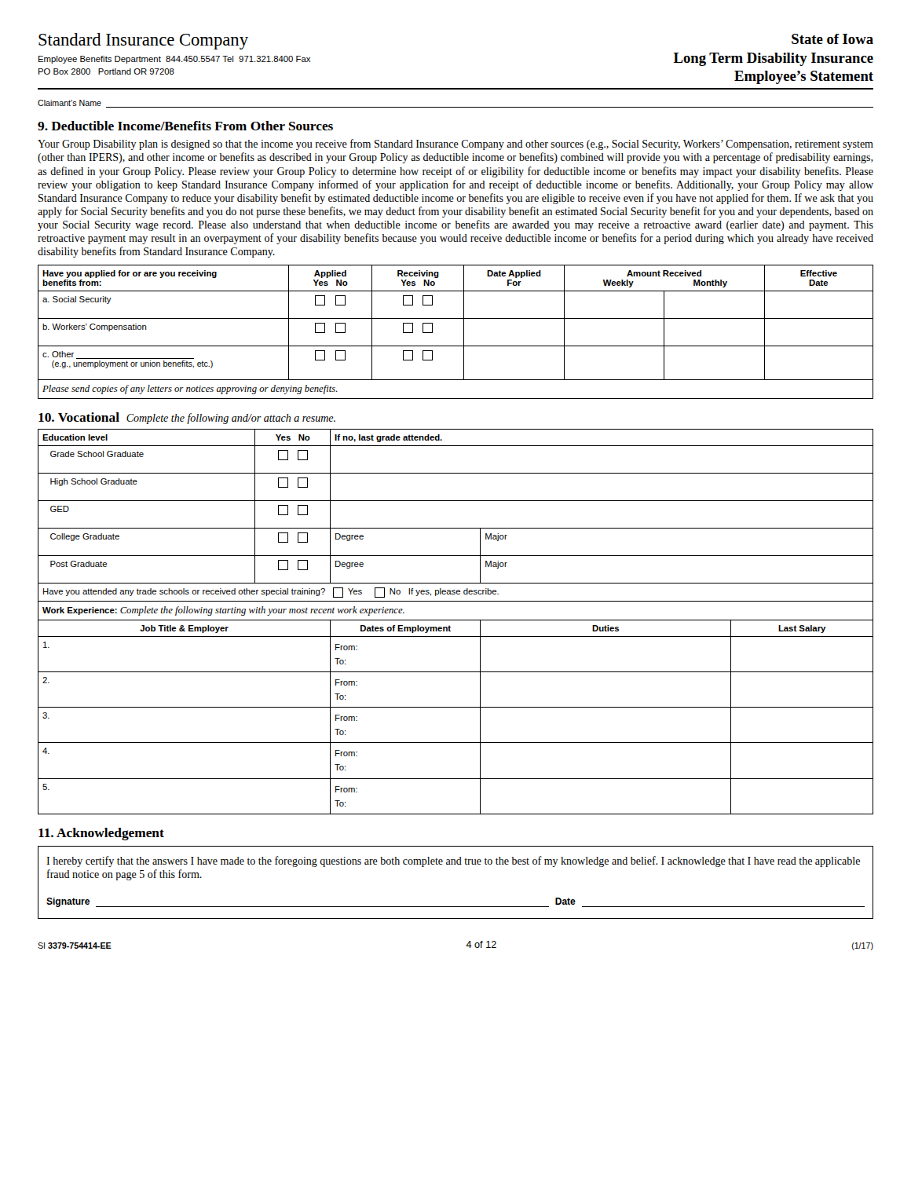Standard Insurance Company
Employee Benefits Department 844.450.5547 Tel 971.321.8400 Fax
PO Box 2800 Portland OR 97208
State of Iowa
Long Term Disability Insurance
Employee’s Statement
Claimant’s Name
9. Deductible Income/Benefits From Other Sources
Your Group Disability plan is designed so that the income you receive from Standard Insurance Company and other sources (e.g., Social Security, Workers’ Compensation, retirement system (other than IPERS), and other income or benefits as described in your Group Policy as deductible income or benefits) combined will provide you with a percentage of predisability earnings, as defined in your Group Policy. Please review your Group Policy to determine how receipt of or eligibility for deductible income or benefits may impact your disability benefits. Please review your obligation to keep Standard Insurance Company informed of your application for and receipt of deductible income or benefits. Additionally, your Group Policy may allow Standard Insurance Company to reduce your disability benefit by estimated deductible income or benefits you are eligible to receive even if you have not applied for them. If we ask that you apply for Social Security benefits and you do not purse these benefits, we may deduct from your disability benefit an estimated Social Security benefit for you and your dependents, based on your Social Security wage record. Please also understand that when deductible income or benefits are awarded you may receive a retroactive award (earlier date) and payment. This retroactive payment may result in an overpayment of your disability benefits because you would receive deductible income or benefits for a period during which you already have received disability benefits from Standard Insurance Company.
| Have you applied for or are you receiving benefits from: | Applied Yes No | Receiving Yes No | Date Applied For | Amount Received Weekly Monthly | Effective Date |
| --- | --- | --- | --- | --- | --- |
| a. Social Security | | | | | | |
| b. Workers’ Compensation | | | | | | |
| c. Other (e.g., unemployment or union benefits, etc.) | | | | | | |
| Please send copies of any letters or notices approving or denying benefits. |
10. Vocational Complete the following and/or attach a resume.
| Education level | Yes No | If no, last grade attended. |
| --- | --- | --- |
| Grade School Graduate | | |
| High School Graduate | | |
| GED | | |
| College Graduate | | Degree | Major |
| Post Graduate | | Degree | Major |
| Have you attended any trade schools or received other special training? Yes No If yes, please describe. |
| Work Experience: Complete the following starting with your most recent work experience. |
| Job Title & Employer | Dates of Employment | Duties | Last Salary |
| 1. | From: To: | | |
| 2. | From: To: | | |
| 3. | From: To: | | |
| 4. | From: To: | | |
| 5. | From: To: | | |
11. Acknowledgement
I hereby certify that the answers I have made to the foregoing questions are both complete and true to the best of my knowledge and belief. I acknowledge that I have read the applicable fraud notice on page 5 of this form.
Signature Date
SI 3379-754414-EE
4 of 12
(1/17)